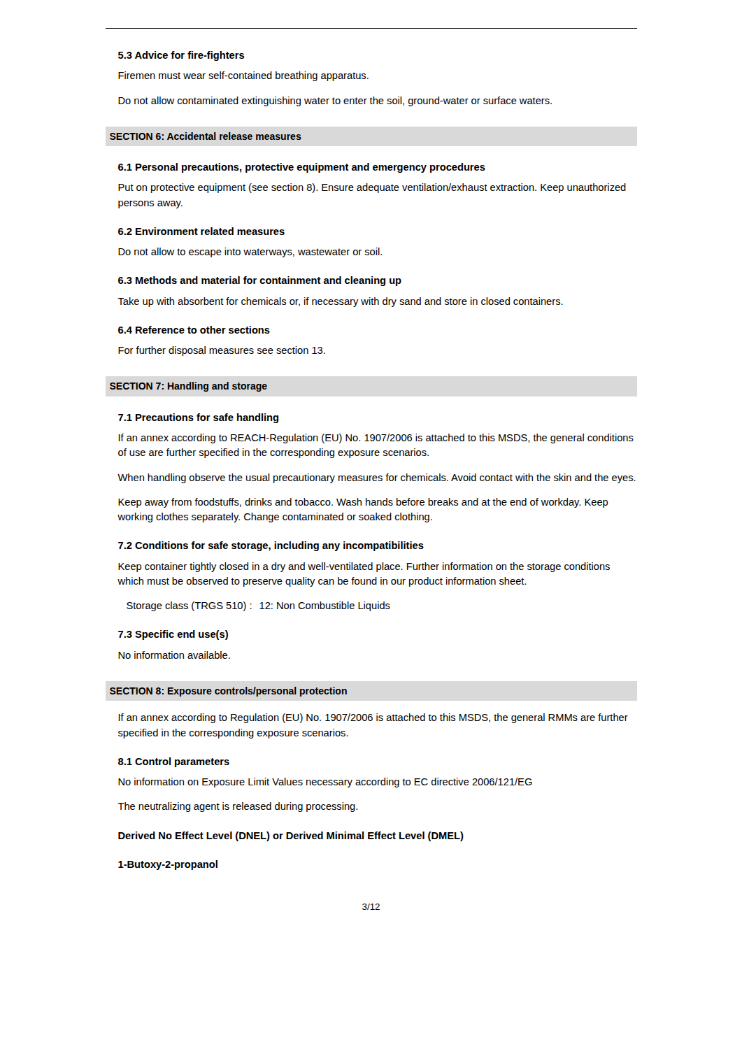5.3 Advice for fire-fighters
Firemen must wear self-contained breathing apparatus.
Do not allow contaminated extinguishing water to enter the soil, ground-water or surface waters.
SECTION 6: Accidental release measures
6.1 Personal precautions, protective equipment and emergency procedures
Put on protective equipment (see section 8). Ensure adequate ventilation/exhaust extraction. Keep unauthorized persons away.
6.2 Environment related measures
Do not allow to escape into waterways, wastewater or soil.
6.3 Methods and material for containment and cleaning up
Take up with absorbent for chemicals or, if necessary with dry sand and store in closed containers.
6.4 Reference to other sections
For further disposal measures see section 13.
SECTION 7: Handling and storage
7.1 Precautions for safe handling
If an annex according to REACH-Regulation (EU) No. 1907/2006 is attached to this MSDS, the general conditions of use are further specified in the corresponding exposure scenarios.
When handling observe the usual precautionary measures for chemicals. Avoid contact with the skin and the eyes.
Keep away from foodstuffs, drinks and tobacco. Wash hands before breaks and at the end of workday. Keep working clothes separately. Change contaminated or soaked clothing.
7.2 Conditions for safe storage, including any incompatibilities
Keep container tightly closed in a dry and well-ventilated place. Further information on the storage conditions which must be observed to preserve quality can be found in our product information sheet.
Storage class (TRGS 510) : 12: Non Combustible Liquids
7.3 Specific end use(s)
No information available.
SECTION 8: Exposure controls/personal protection
If an annex according to Regulation (EU) No. 1907/2006 is attached to this MSDS, the general RMMs are further specified in the corresponding exposure scenarios.
8.1 Control parameters
No information on Exposure Limit Values necessary according to EC directive 2006/121/EG
The neutralizing agent is released during processing.
Derived No Effect Level (DNEL) or Derived Minimal Effect Level (DMEL)
1-Butoxy-2-propanol
3/12